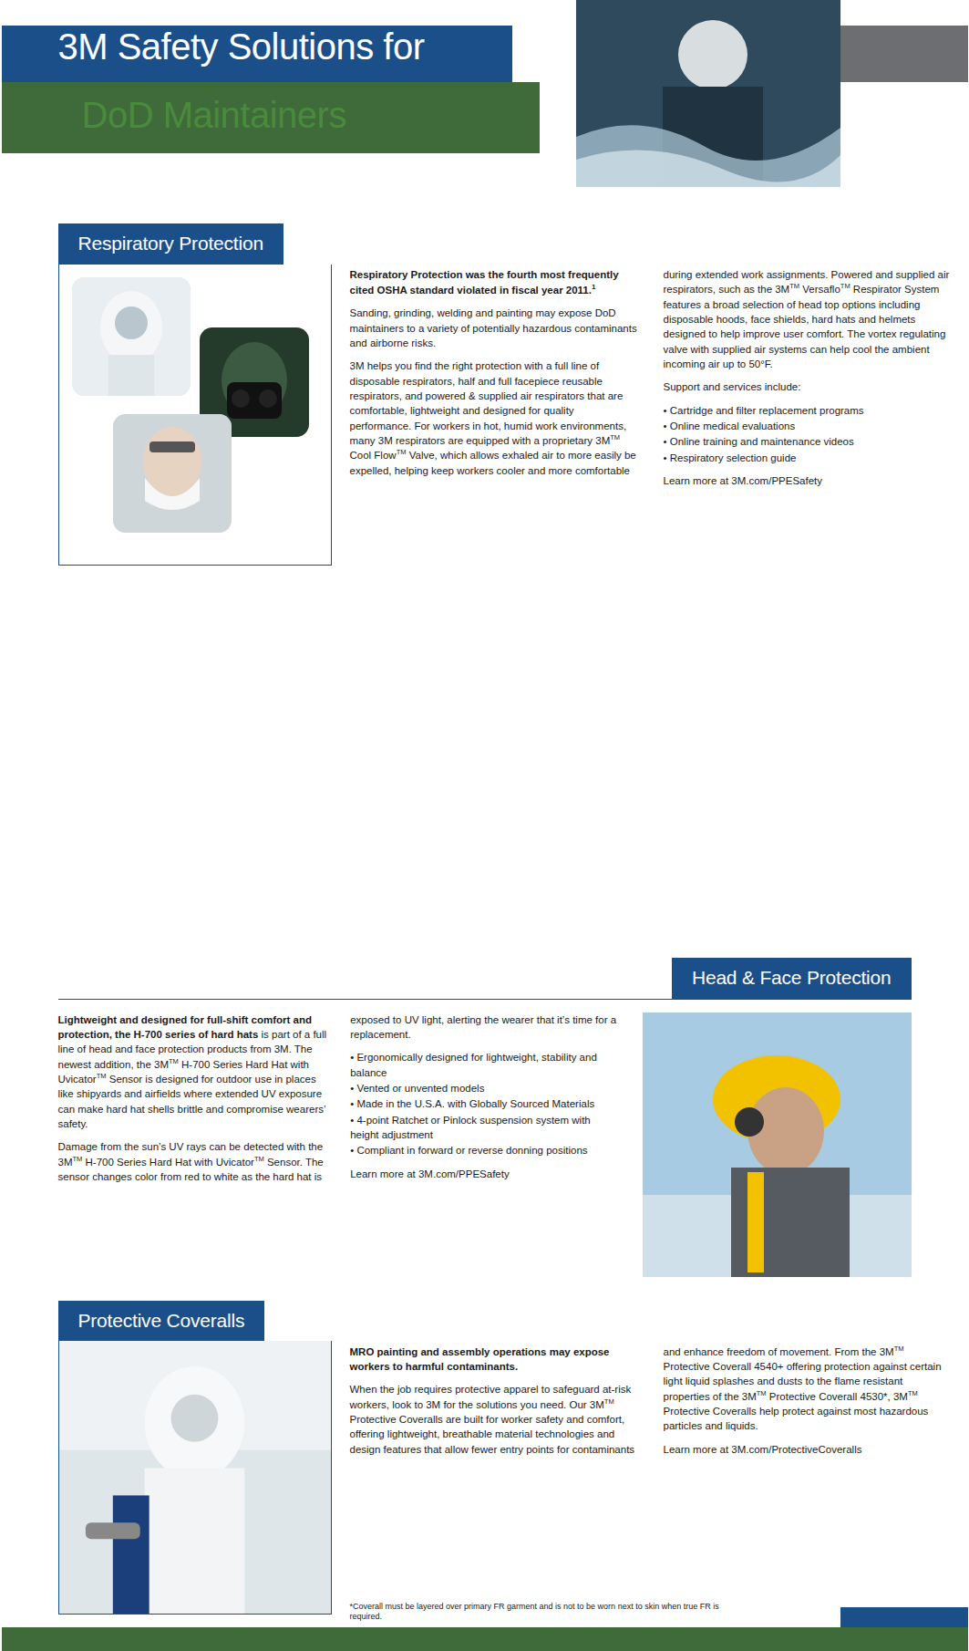3M Safety Solutions for
DoD Maintainers
Respiratory Protection
Respiratory Protection was the fourth most frequently cited OSHA standard violated in fiscal year 2011.1
Sanding, grinding, welding and painting may expose DoD maintainers to a variety of potentially hazardous contaminants and airborne risks.
3M helps you find the right protection with a full line of disposable respirators, half and full facepiece reusable respirators, and powered & supplied air respirators that are comfortable, lightweight and designed for quality performance. For workers in hot, humid work environments, many 3M respirators are equipped with a proprietary 3MTM Cool FlowTM Valve, which allows exhaled air to more easily be expelled, helping keep workers cooler and more comfortable during extended work assignments. Powered and supplied air respirators, such as the 3MTM VersafloTM Respirator System features a broad selection of head top options including disposable hoods, face shields, hard hats and helmets designed to help improve user comfort. The vortex regulating valve with supplied air systems can help cool the ambient incoming air up to 50°F.
Support and services include:
Cartridge and filter replacement programs
Online medical evaluations
Online training and maintenance videos
Respiratory selection guide
Learn more at 3M.com/PPESafety
Head & Face Protection
Lightweight and designed for full-shift comfort and protection, the H-700 series of hard hats is part of a full line of head and face protection products from 3M. The newest addition, the 3MTM H-700 Series Hard Hat with UvicatorTM Sensor is designed for outdoor use in places like shipyards and airfields where extended UV exposure can make hard hat shells brittle and compromise wearers’ safety.
Damage from the sun’s UV rays can be detected with the 3MTM H-700 Series Hard Hat with UvicatorTM Sensor. The sensor changes color from red to white as the hard hat is
exposed to UV light, alerting the wearer that it’s time for a replacement.
Ergonomically designed for lightweight, stability and balance
Vented or unvented models
Made in the U.S.A. with Globally Sourced Materials
4-point Ratchet or Pinlock suspension system with height adjustment
Compliant in forward or reverse donning positions
Learn more at 3M.com/PPESafety
Protective Coveralls
MRO painting and assembly operations may expose workers to harmful contaminants.
When the job requires protective apparel to safeguard at-risk workers, look to 3M for the solutions you need. Our 3MTM Protective Coveralls are built for worker safety and comfort, offering lightweight, breathable material technologies and design features that allow fewer entry points for contaminants and enhance freedom of movement. From the 3MTM Protective Coverall 4540+ offering protection against certain light liquid splashes and dusts to the flame resistant properties of the 3MTM Protective Coverall 4530*, 3MTM Protective Coveralls help protect against most hazardous particles and liquids.
Learn more at 3M.com/ProtectiveCoveralls
*Coverall must be layered over primary FR garment and is not to be worn next to skin when true FR is required.